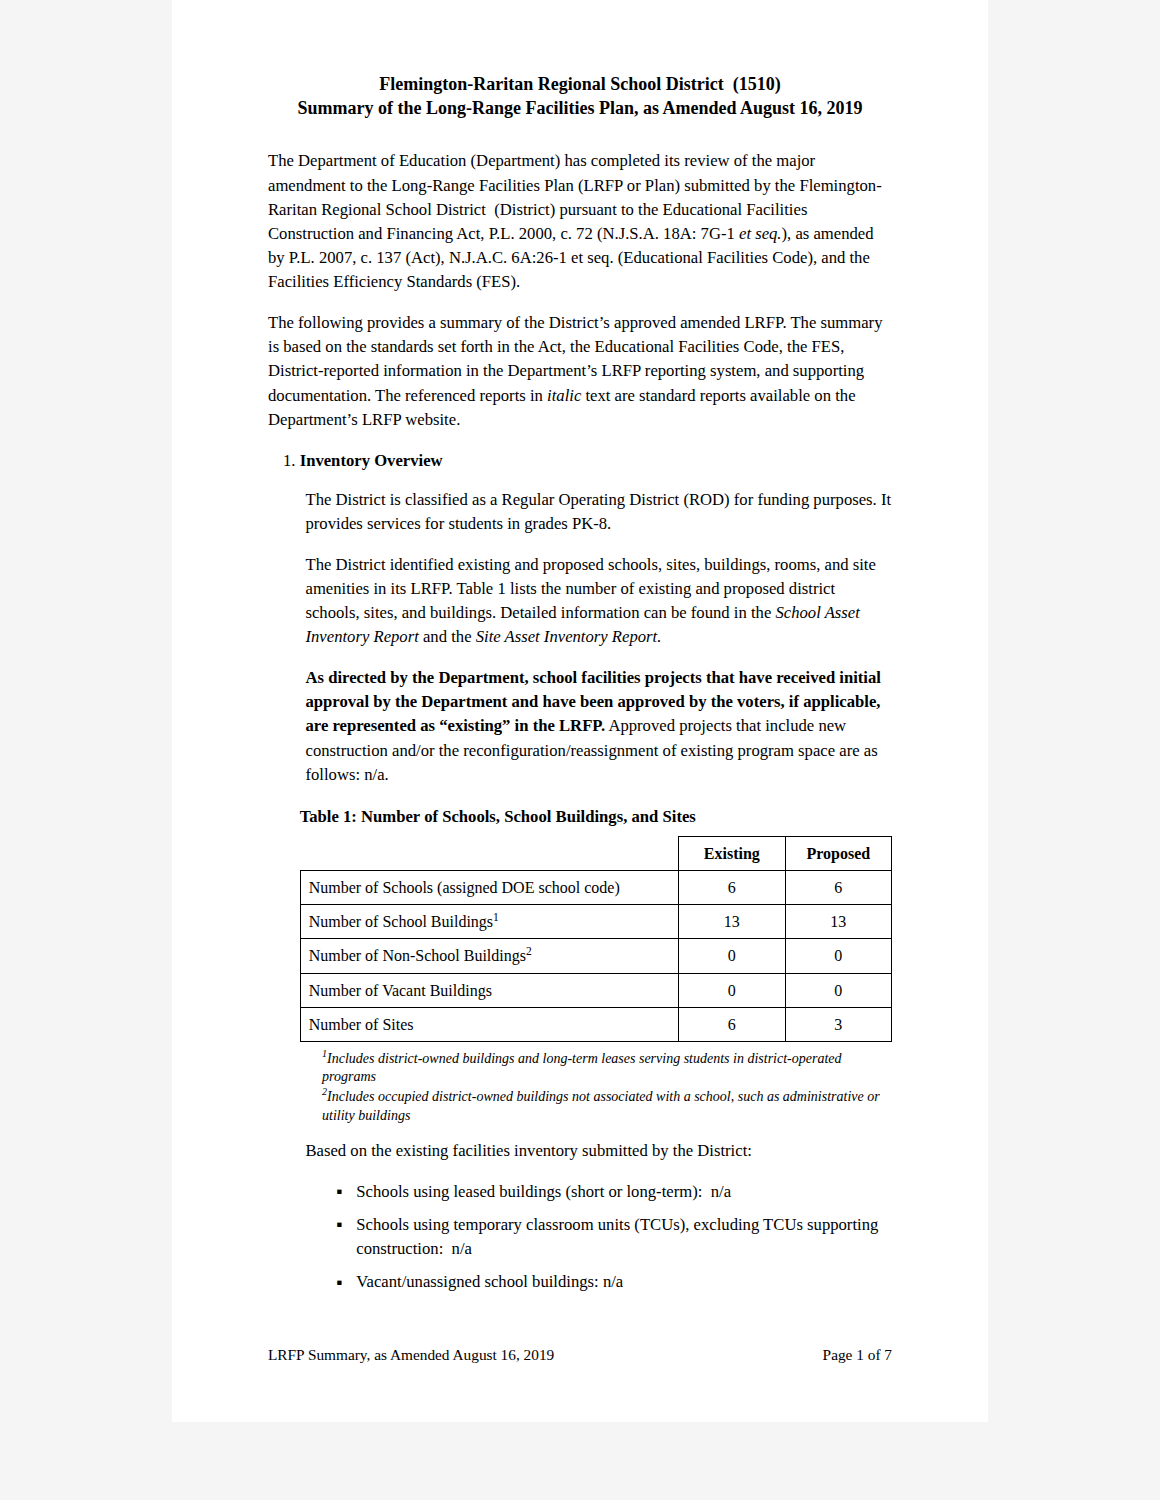Flemington-Raritan Regional School District (1510) Summary of the Long-Range Facilities Plan, as Amended August 16, 2019
The Department of Education (Department) has completed its review of the major amendment to the Long-Range Facilities Plan (LRFP or Plan) submitted by the Flemington-Raritan Regional School District (District) pursuant to the Educational Facilities Construction and Financing Act, P.L. 2000, c. 72 (N.J.S.A. 18A: 7G-1 et seq.), as amended by P.L. 2007, c. 137 (Act), N.J.A.C. 6A:26-1 et seq. (Educational Facilities Code), and the Facilities Efficiency Standards (FES).
The following provides a summary of the District’s approved amended LRFP. The summary is based on the standards set forth in the Act, the Educational Facilities Code, the FES, District-reported information in the Department’s LRFP reporting system, and supporting documentation. The referenced reports in italic text are standard reports available on the Department’s LRFP website.
Inventory Overview
The District is classified as a Regular Operating District (ROD) for funding purposes. It provides services for students in grades PK-8.
The District identified existing and proposed schools, sites, buildings, rooms, and site amenities in its LRFP. Table 1 lists the number of existing and proposed district schools, sites, and buildings. Detailed information can be found in the School Asset Inventory Report and the Site Asset Inventory Report.
As directed by the Department, school facilities projects that have received initial approval by the Department and have been approved by the voters, if applicable, are represented as “existing” in the LRFP. Approved projects that include new construction and/or the reconfiguration/reassignment of existing program space are as follows: n/a.
Table 1: Number of Schools, School Buildings, and Sites
| | Existing | Proposed |
| --- | --- | --- |
| Number of Schools (assigned DOE school code) | 6 | 6 |
| Number of School Buildings 1 | 13 | 13 |
| Number of Non-School Buildings 2 | 0 | 0 |
| Number of Vacant Buildings | 0 | 0 |
| Number of Sites | 6 | 3 |
1Includes district-owned buildings and long-term leases serving students in district-operated programs
2Includes occupied district-owned buildings not associated with a school, such as administrative or utility buildings
Based on the existing facilities inventory submitted by the District:
Schools using leased buildings (short or long-term): n/a
Schools using temporary classroom units (TCUs), excluding TCUs supporting construction: n/a
Vacant/unassigned school buildings: n/a
LRFP Summary, as Amended August 16, 2019 Page 1 of 7